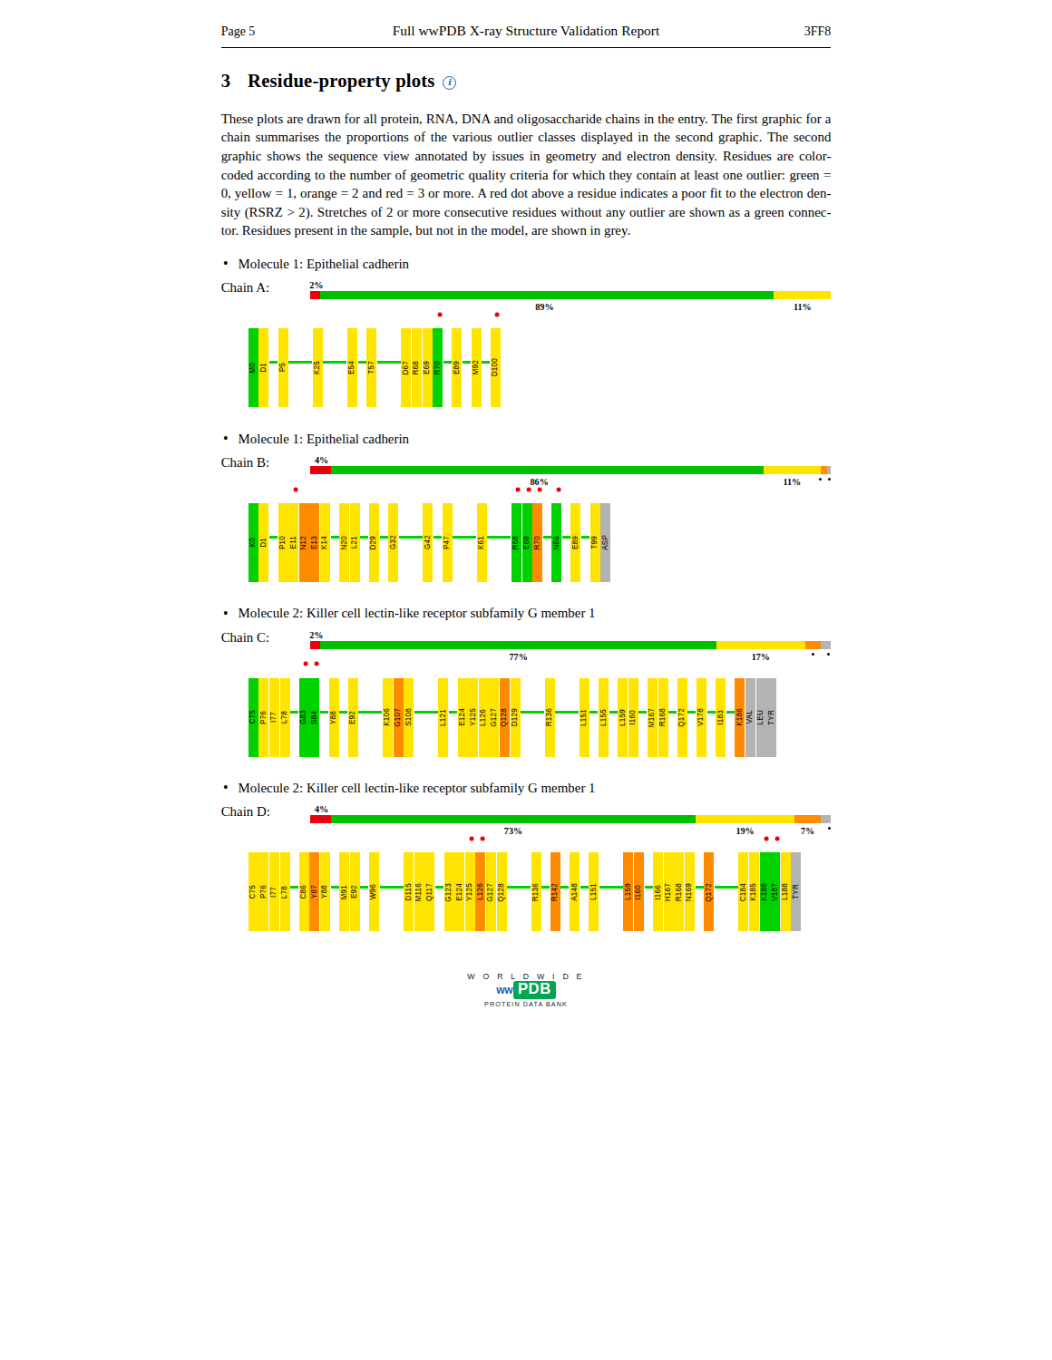Page 5
Full wwPDB X-ray Structure Validation Report
3FF8
3 Residue-property plots i
These plots are drawn for all protein, RNA, DNA and oligosaccharide chains in the entry. The first graphic for a chain summarises the proportions of the various outlier classes displayed in the second graphic. The second graphic shows the sequence view annotated by issues in geometry and electron density. Residues are color-coded according to the number of geometric quality criteria for which they contain at least one outlier: green = 0, yellow = 1, orange = 2 and red = 3 or more. A red dot above a residue indicates a poor fit to the electron density (RSRZ > 2). Stretches of 2 or more consecutive residues without any outlier are shown as a green connector. Residues present in the sample, but not in the model, are shown in grey.
Molecule 1: Epithelial cadherin
Chain A:
2%
89%
11%
M0
D1
P5
K25
E54
T57
D67
R68
E69
R70
E89
M92
D100
Molecule 1: Epithelial cadherin
Chain B:
4%
86%
11%
K0
D1
P10
E11
N12
E13
K14
N20
L21
D29
G32
G42
P47
K61
R68
E69
R70
N86
E89
T99
ASP
Molecule 2: Killer cell lectin-like receptor subfamily G member 1
Chain C:
2%
77%
17%
C75
P76
I77
L78
G83
S84
Y88
E92
K106
G107
S108
L121
E124
Y125
L126
G127
Q128
D129
R136
L151
L155
L159
I160
M167
R168
Q172
V178
I183
K186
VAL
LEU
TYR
Molecule 2: Killer cell lectin-like receptor subfamily G member 1
Chain D:
4%
73%
19%
7%
C75
P76
I77
L78
C86
Y87
Y88
M91
E92
W96
D115
M116
Q117
G123
E124
Y125
L126
G127
Q128
R136
R142
A148
L151
L159
I160
I166
H167
R168
N169
Q172
C184
K185
K186
V187
L188
TYR
W O R L D W I D E
ww PDB
PROTEIN DATA BANK